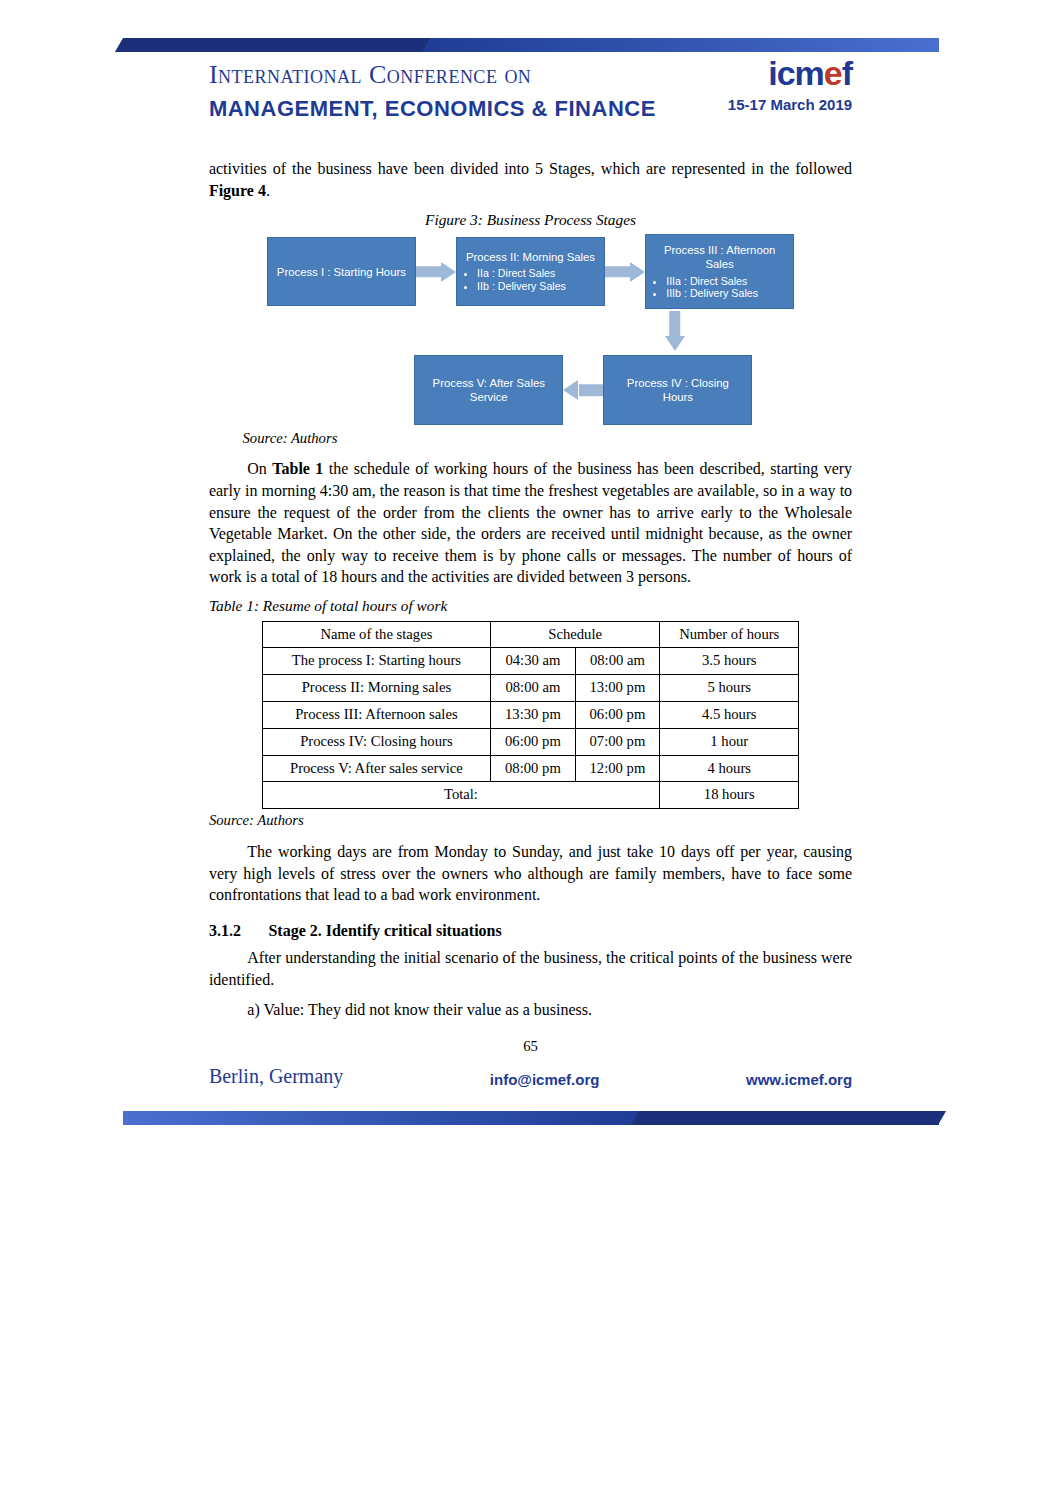International Conference on
MANAGEMENT, ECONOMICS & FINANCE
icmef
15-17 March 2019
activities of the business have been divided into 5 Stages, which are represented in the followed Figure 4.
Figure 3: Business Process Stages
Process I : Starting Hours
Process II: Morning Sales
IIa : Direct Sales
IIb : Delivery Sales
Process III : Afternoon Sales
IIIa : Direct Sales
IIIb : Delivery Sales
Process V: After Sales Service
Process IV : Closing Hours
Source: Authors
On Table 1 the schedule of working hours of the business has been described, starting very early in morning 4:30 am, the reason is that time the freshest vegetables are available, so in a way to ensure the request of the order from the clients the owner has to arrive early to the Wholesale Vegetable Market. On the other side, the orders are received until midnight because, as the owner explained, the only way to receive them is by phone calls or messages. The number of hours of work is a total of 18 hours and the activities are divided between 3 persons.
Table 1: Resume of total hours of work
| Name of the stages | Schedule | Number of hours |
| --- | --- | --- |
| The process I: Starting hours | 04:30 am | 08:00 am | 3.5 hours |
| Process II: Morning sales | 08:00 am | 13:00 pm | 5 hours |
| Process III: Afternoon sales | 13:30 pm | 06:00 pm | 4.5 hours |
| Process IV: Closing hours | 06:00 pm | 07:00 pm | 1 hour |
| Process V: After sales service | 08:00 pm | 12:00 pm | 4 hours |
| Total: | 18 hours |
Source: Authors
The working days are from Monday to Sunday, and just take 10 days off per year, causing very high levels of stress over the owners who although are family members, have to face some confrontations that lead to a bad work environment.
3.1.2 Stage 2. Identify critical situations
After understanding the initial scenario of the business, the critical points of the business were identified.
a) Value: They did not know their value as a business.
65
Berlin, Germany info@icmef.org www.icmef.org